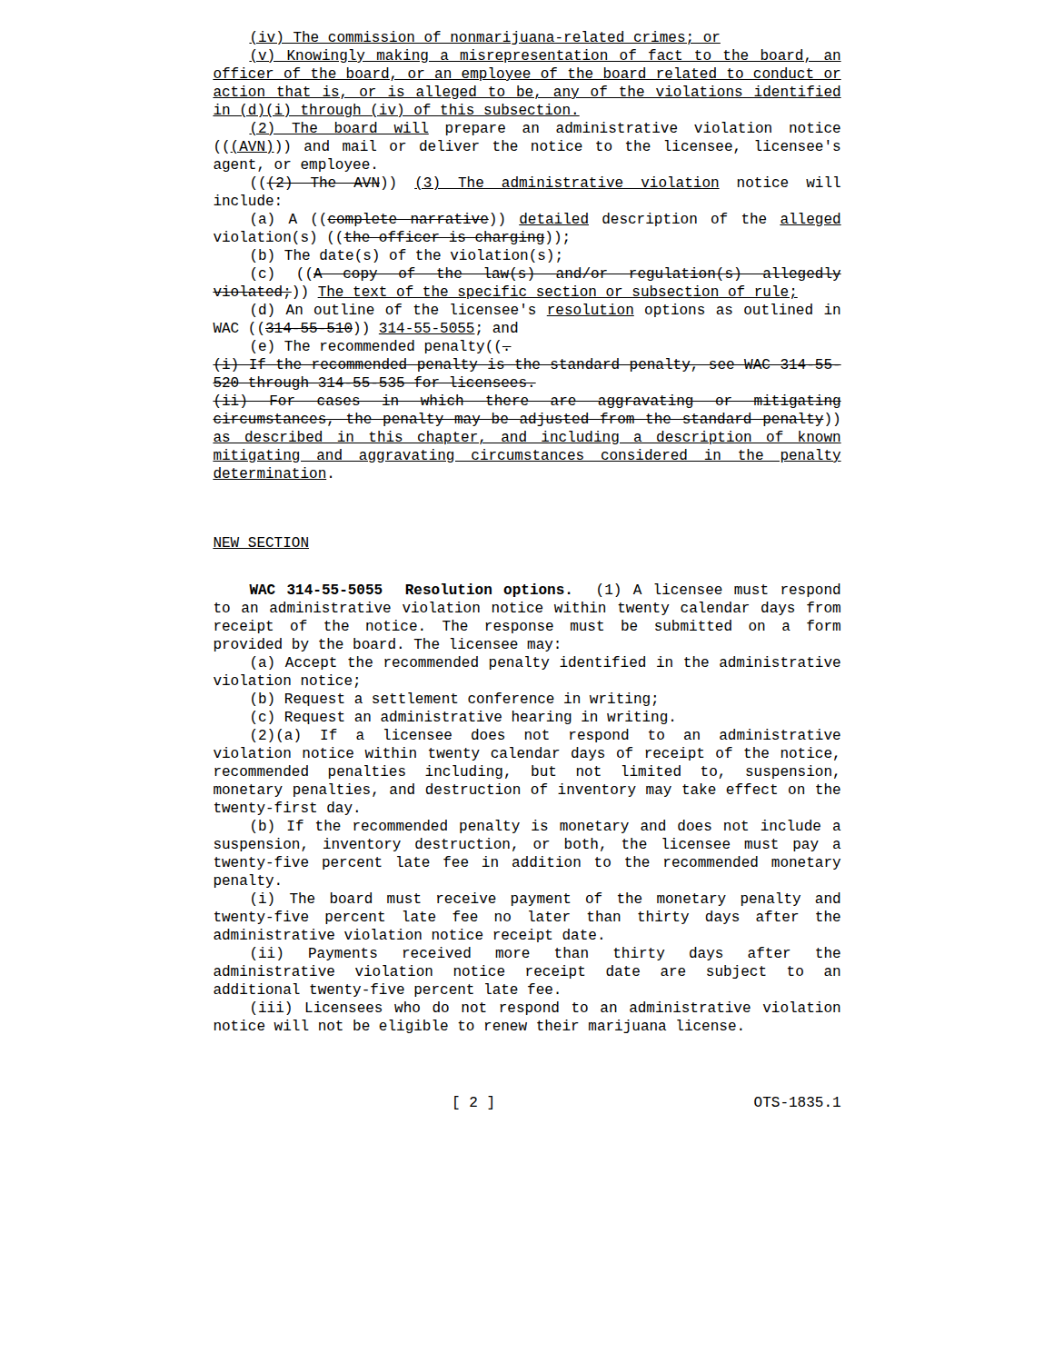(iv) The commission of nonmarijuana-related crimes; or
(v) Knowingly making a misrepresentation of fact to the board, an officer of the board, or an employee of the board related to conduct or action that is, or is alleged to be, any of the violations identified in (d)(i) through (iv) of this subsection.
(2) The board will prepare an administrative violation notice (((AVN))) and mail or deliver the notice to the licensee, licensee's agent, or employee.
(((2) The AVN)) (3) The administrative violation notice will include:
(a) A ((complete narrative)) detailed description of the alleged violation(s) ((the officer is charging));
(b) The date(s) of the violation(s);
(c) ((A copy of the law(s) and/or regulation(s) allegedly violated;)) The text of the specific section or subsection of rule;
(d) An outline of the licensee's resolution options as outlined in WAC ((314-55-510)) 314-55-5055; and
(e) The recommended penalty((.
(i) If the recommended penalty is the standard penalty, see WAC 314-55-520 through 314-55-535 for licensees.
(ii) For cases in which there are aggravating or mitigating circumstances, the penalty may be adjusted from the standard penalty)) as described in this chapter, and including a description of known mitigating and aggravating circumstances considered in the penalty determination.
NEW SECTION
WAC 314-55-5055 Resolution options. (1) A licensee must respond to an administrative violation notice within twenty calendar days from receipt of the notice. The response must be submitted on a form provided by the board. The licensee may:
(a) Accept the recommended penalty identified in the administrative violation notice;
(b) Request a settlement conference in writing;
(c) Request an administrative hearing in writing.
(2)(a) If a licensee does not respond to an administrative violation notice within twenty calendar days of receipt of the notice, recommended penalties including, but not limited to, suspension, monetary penalties, and destruction of inventory may take effect on the twenty-first day.
(b) If the recommended penalty is monetary and does not include a suspension, inventory destruction, or both, the licensee must pay a twenty-five percent late fee in addition to the recommended monetary penalty.
(i) The board must receive payment of the monetary penalty and twenty-five percent late fee no later than thirty days after the administrative violation notice receipt date.
(ii) Payments received more than thirty days after the administrative violation notice receipt date are subject to an additional twenty-five percent late fee.
(iii) Licensees who do not respond to an administrative violation notice will not be eligible to renew their marijuana license.
[ 2 ] OTS-1835.1